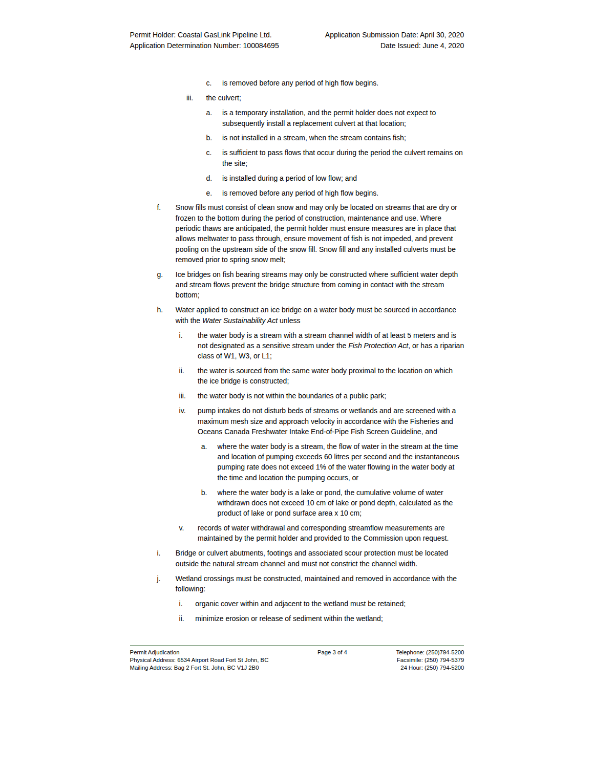Permit Holder: Coastal GasLink Pipeline Ltd. Application Submission Date: April 30, 2020
Application Determination Number: 100084695 Date Issued: June 4, 2020
c.
is removed before any period of high flow begins.
iii.
the culvert;
a.
is a temporary installation, and the permit holder does not expect to subsequently install a replacement culvert at that location;
b.
is not installed in a stream, when the stream contains fish;
c.
is sufficient to pass flows that occur during the period the culvert remains on the site;
d.
is installed during a period of low flow; and
e.
is removed before any period of high flow begins.
f.
Snow fills must consist of clean snow and may only be located on streams that are dry or frozen to the bottom during the period of construction, maintenance and use. Where periodic thaws are anticipated, the permit holder must ensure measures are in place that allows meltwater to pass through, ensure movement of fish is not impeded, and prevent pooling on the upstream side of the snow fill. Snow fill and any installed culverts must be removed prior to spring snow melt;
g.
Ice bridges on fish bearing streams may only be constructed where sufficient water depth and stream flows prevent the bridge structure from coming in contact with the stream bottom;
h.
Water applied to construct an ice bridge on a water body must be sourced in accordance with the Water Sustainability Act unless
i.
the water body is a stream with a stream channel width of at least 5 meters and is not designated as a sensitive stream under the Fish Protection Act, or has a riparian class of W1, W3, or L1;
ii.
the water is sourced from the same water body proximal to the location on which the ice bridge is constructed;
iii.
the water body is not within the boundaries of a public park;
iv.
pump intakes do not disturb beds of streams or wetlands and are screened with a maximum mesh size and approach velocity in accordance with the Fisheries and Oceans Canada Freshwater Intake End-of-Pipe Fish Screen Guideline, and
a.
where the water body is a stream, the flow of water in the stream at the time and location of pumping exceeds 60 litres per second and the instantaneous pumping rate does not exceed 1% of the water flowing in the water body at the time and location the pumping occurs, or
b.
where the water body is a lake or pond, the cumulative volume of water withdrawn does not exceed 10 cm of lake or pond depth, calculated as the product of lake or pond surface area x 10 cm;
v.
records of water withdrawal and corresponding streamflow measurements are maintained by the permit holder and provided to the Commission upon request.
i.
Bridge or culvert abutments, footings and associated scour protection must be located outside the natural stream channel and must not constrict the channel width.
j.
Wetland crossings must be constructed, maintained and removed in accordance with the following:
i.
organic cover within and adjacent to the wetland must be retained;
ii.
minimize erosion or release of sediment within the wetland;
Permit Adjudication
Physical Address: 6534 Airport Road Fort St John, BC
Mailing Address: Bag 2 Fort St. John, BC V1J 2B0
Page 3 of 4
Telephone: (250)794-5200
Facsimile: (250) 794-5379
24 Hour: (250) 794-5200